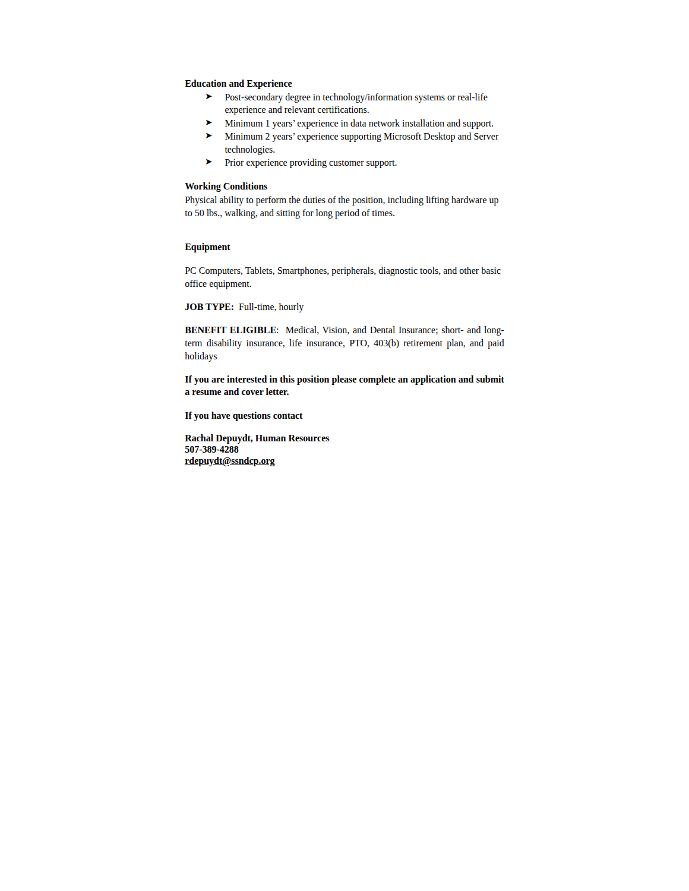Education and Experience
Post-secondary degree in technology/information systems or real-life experience and relevant certifications.
Minimum 1 years’ experience in data network installation and support.
Minimum 2 years’ experience supporting Microsoft Desktop and Server technologies.
Prior experience providing customer support.
Working Conditions
Physical ability to perform the duties of the position, including lifting hardware up to 50 lbs., walking, and sitting for long period of times.
Equipment
PC Computers, Tablets, Smartphones, peripherals, diagnostic tools, and other basic office equipment.
JOB TYPE: Full-time, hourly
BENEFIT ELIGIBLE: Medical, Vision, and Dental Insurance; short- and long-term disability insurance, life insurance, PTO, 403(b) retirement plan, and paid holidays
If you are interested in this position please complete an application and submit a resume and cover letter.
If you have questions contact
Rachal Depuydt, Human Resources
507-389-4288
rdepuydt@ssndcp.org